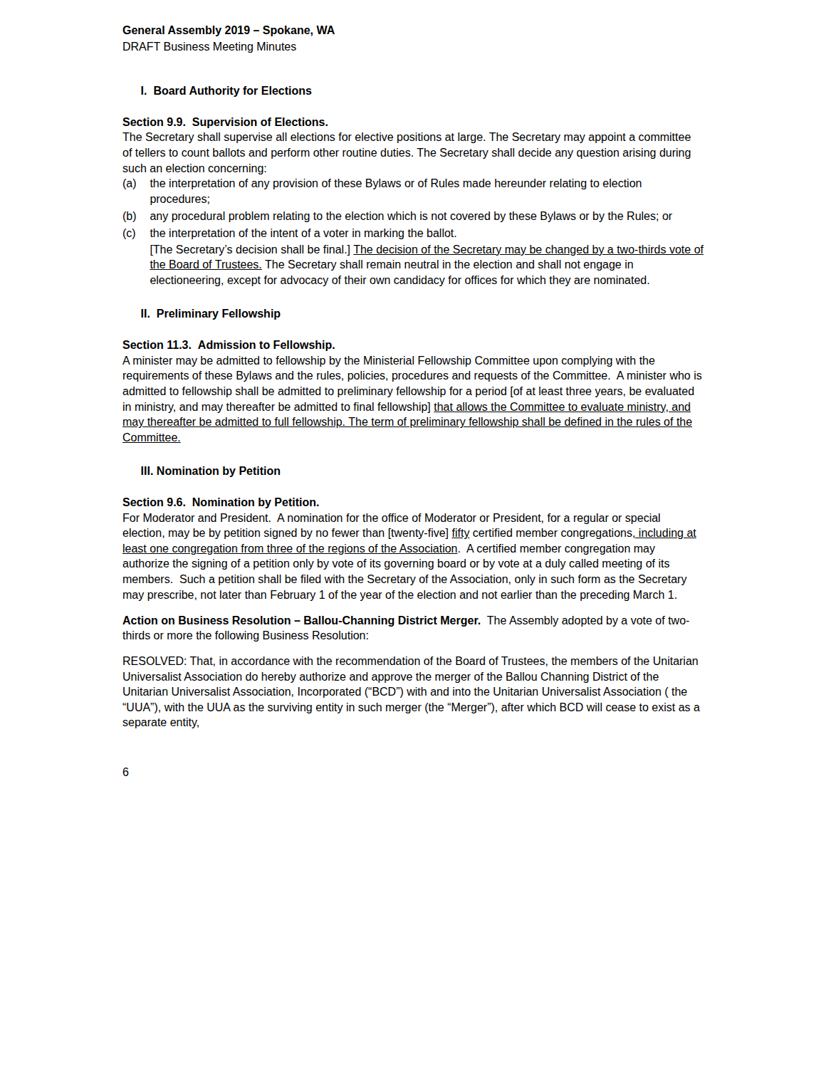General Assembly 2019 – Spokane, WA
DRAFT Business Meeting Minutes
I. Board Authority for Elections
Section 9.9. Supervision of Elections.
The Secretary shall supervise all elections for elective positions at large. The Secretary may appoint a committee of tellers to count ballots and perform other routine duties. The Secretary shall decide any question arising during such an election concerning:
(a) the interpretation of any provision of these Bylaws or of Rules made hereunder relating to election procedures;
(b) any procedural problem relating to the election which is not covered by these Bylaws or by the Rules; or
(c) the interpretation of the intent of a voter in marking the ballot.
[The Secretary’s decision shall be final.] The decision of the Secretary may be changed by a two-thirds vote of the Board of Trustees. The Secretary shall remain neutral in the election and shall not engage in electioneering, except for advocacy of their own candidacy for offices for which they are nominated.
II. Preliminary Fellowship
Section 11.3. Admission to Fellowship.
A minister may be admitted to fellowship by the Ministerial Fellowship Committee upon complying with the requirements of these Bylaws and the rules, policies, procedures and requests of the Committee. A minister who is admitted to fellowship shall be admitted to preliminary fellowship for a period [of at least three years, be evaluated in ministry, and may thereafter be admitted to final fellowship] that allows the Committee to evaluate ministry, and may thereafter be admitted to full fellowship. The term of preliminary fellowship shall be defined in the rules of the Committee.
III. Nomination by Petition
Section 9.6. Nomination by Petition.
For Moderator and President. A nomination for the office of Moderator or President, for a regular or special election, may be by petition signed by no fewer than [twenty-five] fifty certified member congregations, including at least one congregation from three of the regions of the Association. A certified member congregation may authorize the signing of a petition only by vote of its governing board or by vote at a duly called meeting of its members. Such a petition shall be filed with the Secretary of the Association, only in such form as the Secretary may prescribe, not later than February 1 of the year of the election and not earlier than the preceding March 1.
Action on Business Resolution – Ballou-Channing District Merger. The Assembly adopted by a vote of two-thirds or more the following Business Resolution:
RESOLVED: That, in accordance with the recommendation of the Board of Trustees, the members of the Unitarian Universalist Association do hereby authorize and approve the merger of the Ballou Channing District of the Unitarian Universalist Association, Incorporated (“BCD”) with and into the Unitarian Universalist Association ( the “UUA”), with the UUA as the surviving entity in such merger (the “Merger”), after which BCD will cease to exist as a separate entity,
6